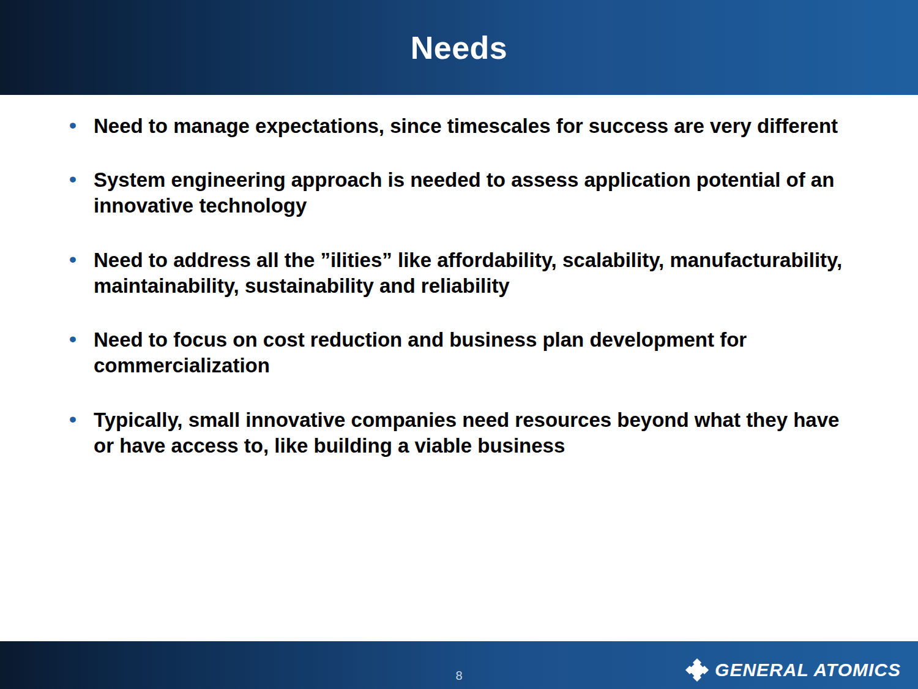Needs
Need to manage expectations, since timescales for success are very different
System engineering approach is needed to assess application potential of an innovative technology
Need to address all the ”ilities” like affordability, scalability, manufacturability, maintainability, sustainability and reliability
Need to focus on cost reduction and business plan development for commercialization
Typically, small innovative companies need resources beyond what they have or have access to, like building a viable business
8
GENERAL ATOMICS